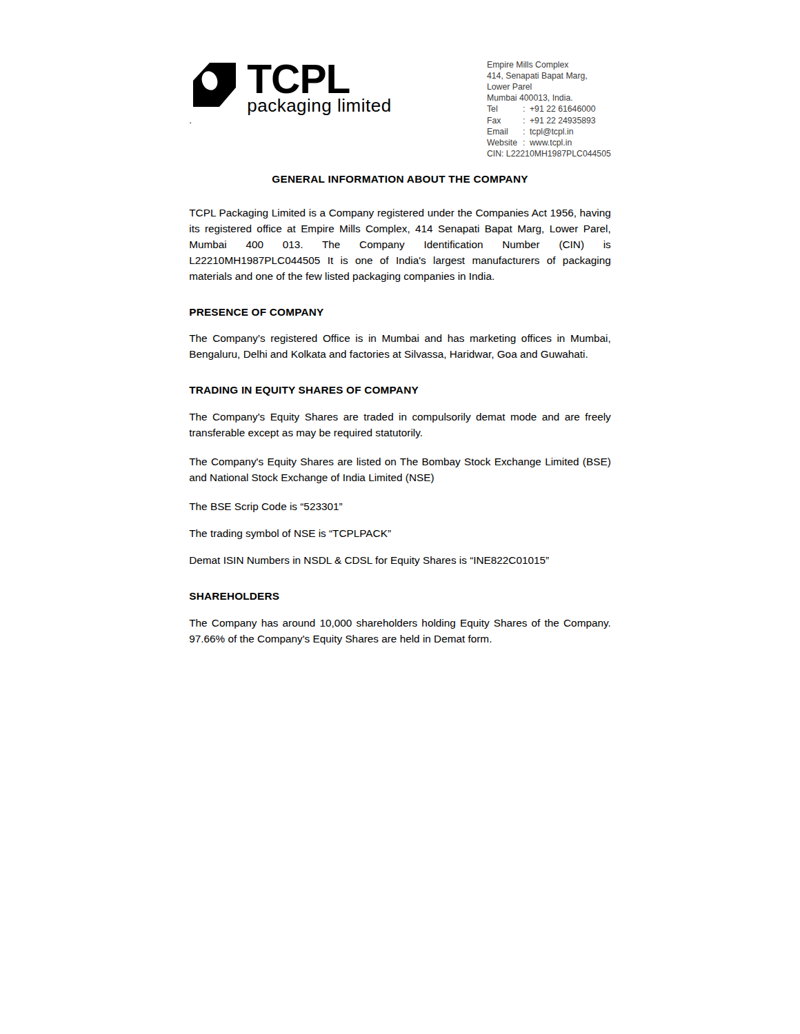TCPL packaging limited
Empire Mills Complex
414, Senapati Bapat Marg,
Lower Parel
Mumbai 400013, India.
Tel:+91 22 61646000
Fax:+91 22 24935893
Email: tcpl@tcpl.in
Website: www.tcpl.in
CIN: L22210MH1987PLC044505
.
GENERAL INFORMATION ABOUT THE COMPANY
TCPL Packaging Limited is a Company registered under the Companies Act 1956, having its registered office at Empire Mills Complex, 414 Senapati Bapat Marg, Lower Parel, Mumbai 400 013. The Company Identification Number (CIN) is L22210MH1987PLC044505 It is one of India's largest manufacturers of packaging materials and one of the few listed packaging companies in India.
PRESENCE OF COMPANY
The Company’s registered Office is in Mumbai and has marketing offices in Mumbai, Bengaluru, Delhi and Kolkata and factories at Silvassa, Haridwar, Goa and Guwahati.
TRADING IN EQUITY SHARES OF COMPANY
The Company's Equity Shares are traded in compulsorily demat mode and are freely transferable except as may be required statutorily.
The Company's Equity Shares are listed on The Bombay Stock Exchange Limited (BSE) and National Stock Exchange of India Limited (NSE)
The BSE Scrip Code is “523301”
The trading symbol of NSE is “TCPLPACK”
Demat ISIN Numbers in NSDL & CDSL for Equity Shares is “INE822C01015”
SHAREHOLDERS
The Company has around 10,000 shareholders holding Equity Shares of the Company. 97.66% of the Company's Equity Shares are held in Demat form.